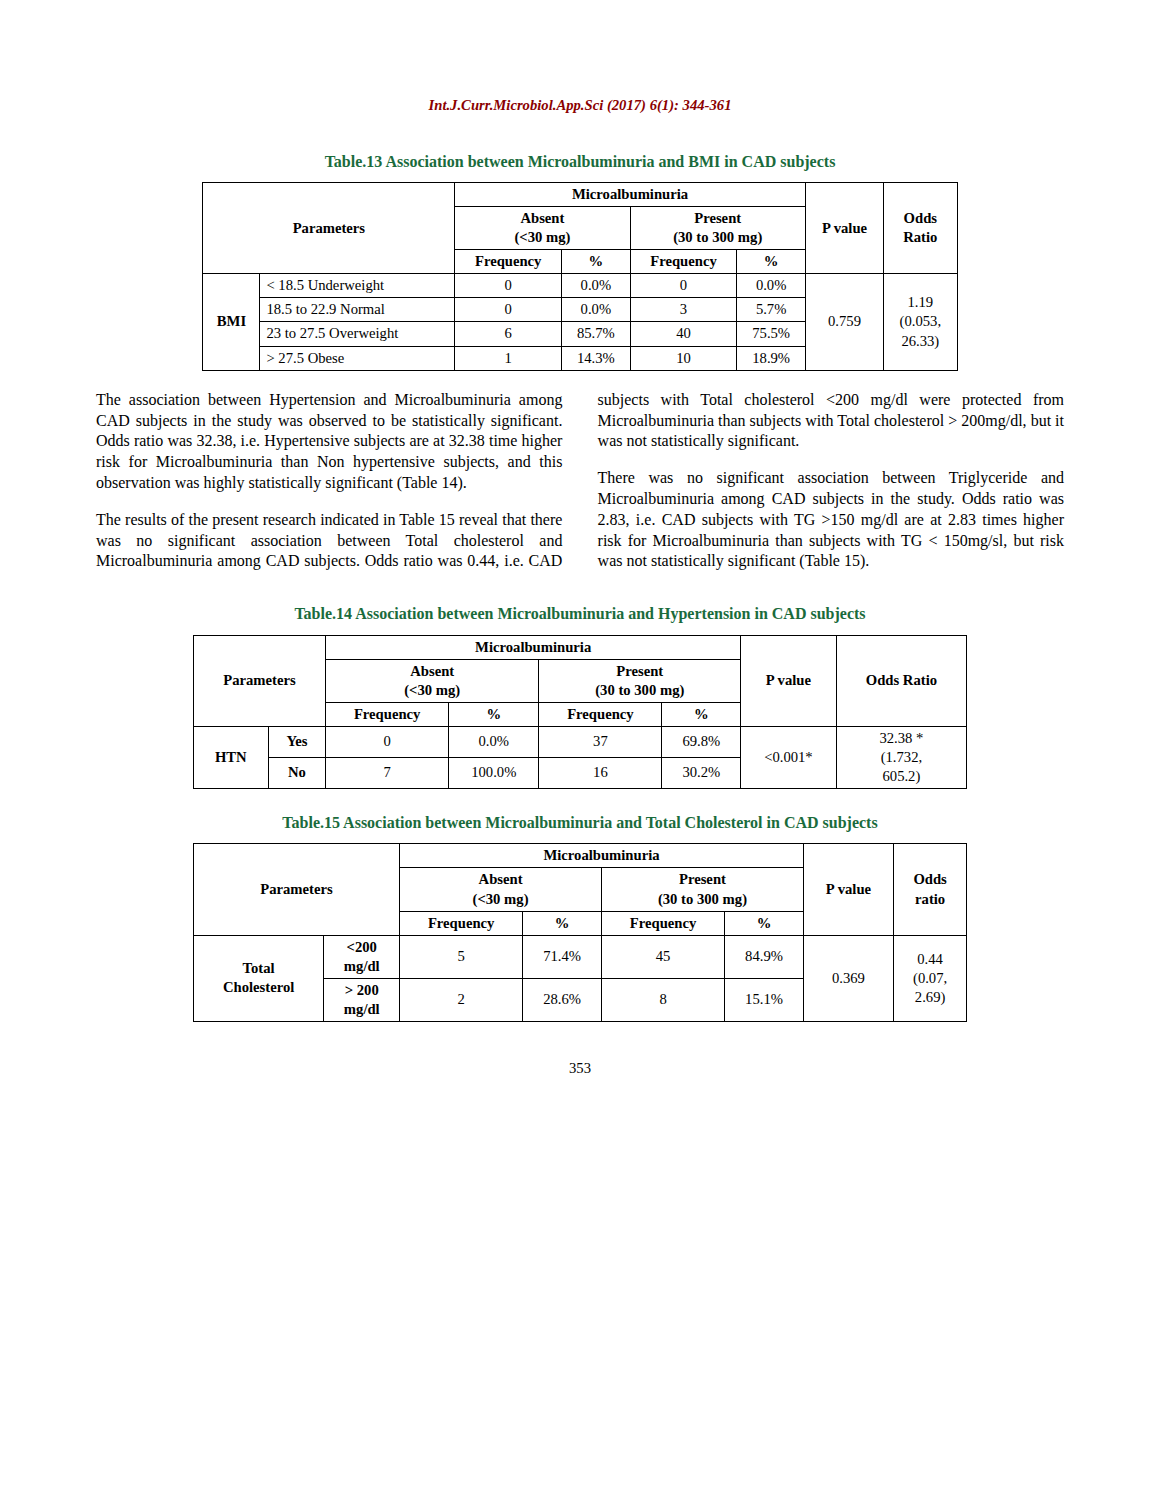Int.J.Curr.Microbiol.App.Sci (2017) 6(1): 344-361
Table.13 Association between Microalbuminuria and BMI in CAD subjects
| Parameters | Microalbuminuria | P value | Odds Ratio |
| --- | --- | --- | --- |
| Absent (<30 mg) | Present (30 to 300 mg) |
| Frequency | % | Frequency | % |
| BMI | < 18.5 Underweight | 0 | 0.0% | 0 | 0.0% | 0.759 | 1.19 (0.053, 26.33) |
| 18.5 to 22.9 Normal | 0 | 0.0% | 3 | 5.7% |
| 23 to 27.5 Overweight | 6 | 85.7% | 40 | 75.5% |
| > 27.5 Obese | 1 | 14.3% | 10 | 18.9% |
The association between Hypertension and Microalbuminuria among CAD subjects in the study was observed to be statistically significant. Odds ratio was 32.38, i.e. Hypertensive subjects are at 32.38 time higher risk for Microalbuminuria than Non hypertensive subjects, and this observation was highly statistically significant (Table 14).
The results of the present research indicated in Table 15 reveal that there was no significant association between Total cholesterol and Microalbuminuria among CAD subjects. Odds ratio was 0.44, i.e. CAD subjects with Total cholesterol <200 mg/dl were protected from Microalbuminuria than subjects with Total cholesterol > 200mg/dl, but it was not statistically significant.
There was no significant association between Triglyceride and Microalbuminuria among CAD subjects in the study. Odds ratio was 2.83, i.e. CAD subjects with TG >150 mg/dl are at 2.83 times higher risk for Microalbuminuria than subjects with TG < 150mg/sl, but risk was not statistically significant (Table 15).
Table.14 Association between Microalbuminuria and Hypertension in CAD subjects
| Parameters | Microalbuminuria | P value | Odds Ratio |
| --- | --- | --- | --- |
| Absent (<30 mg) | Present (30 to 300 mg) |
| Frequency | % | Frequency | % |
| HTN | Yes | 0 | 0.0% | 37 | 69.8% | <0.001* | 32.38 * (1.732, 605.2) |
| No | 7 | 100.0% | 16 | 30.2% |
Table.15 Association between Microalbuminuria and Total Cholesterol in CAD subjects
| Parameters | Microalbuminuria | P value | Odds ratio |
| --- | --- | --- | --- |
| Absent (<30 mg) | Present (30 to 300 mg) |
| Frequency | % | Frequency | % |
| Total Cholesterol | <200 mg/dl | 5 | 71.4% | 45 | 84.9% | 0.369 | 0.44 (0.07, 2.69) |
| > 200 mg/dl | 2 | 28.6% | 8 | 15.1% |
353